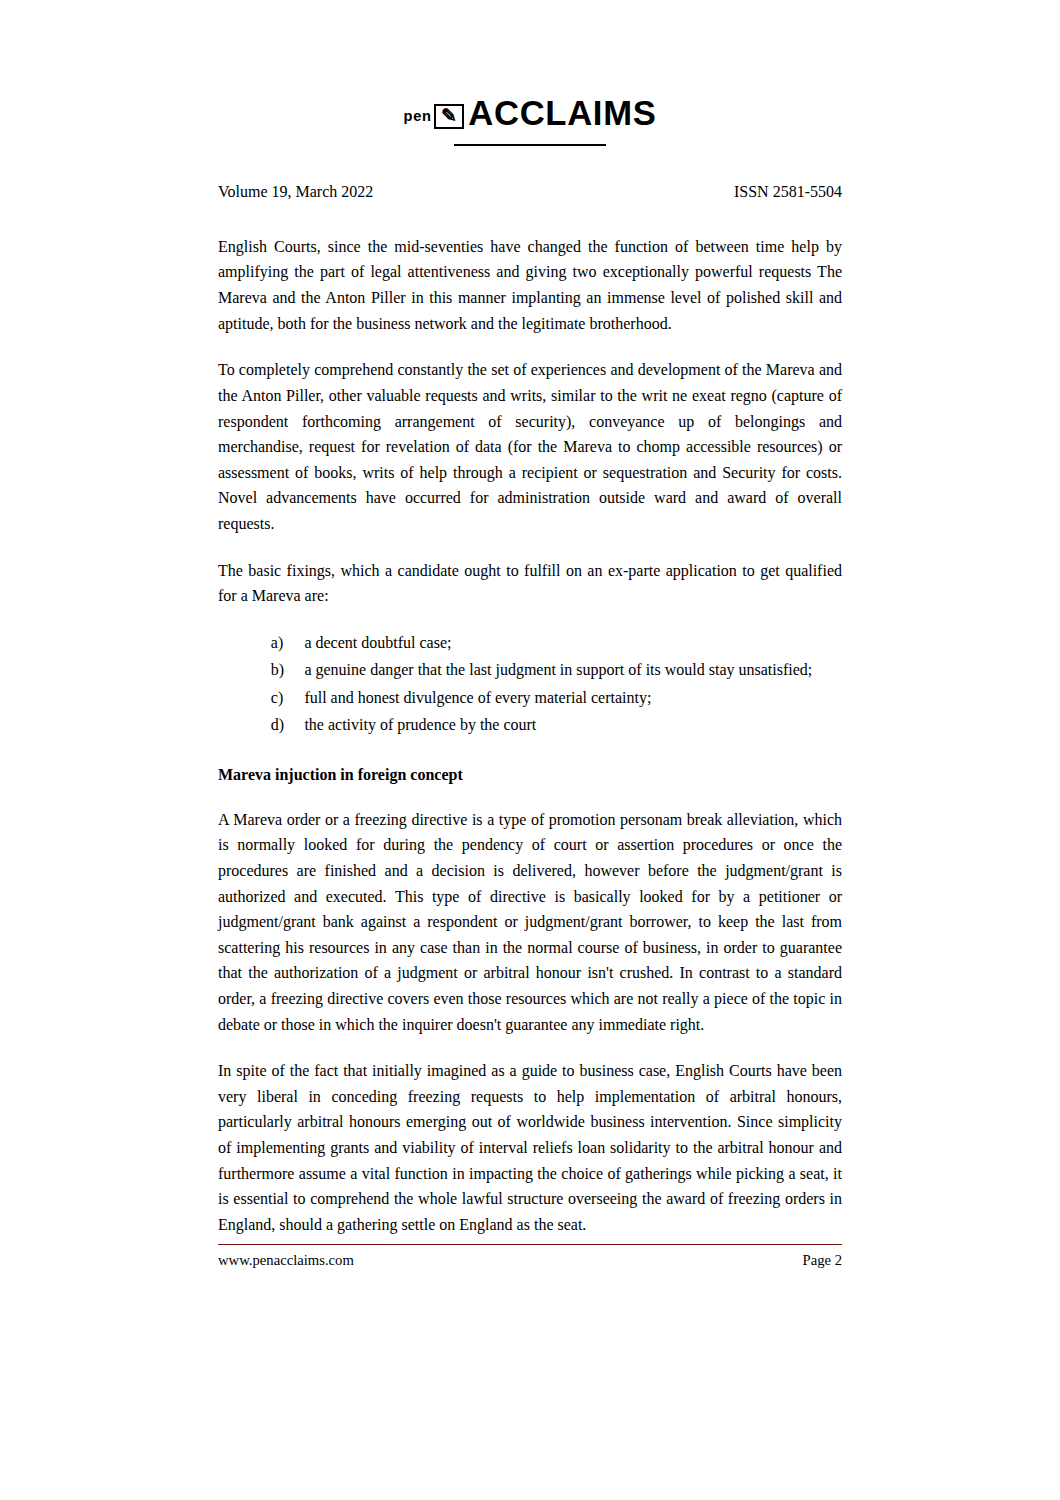pen✎ACCLAIMS
Volume 19, March 2022 ISSN 2581-5504
English Courts, since the mid-seventies have changed the function of between time help by amplifying the part of legal attentiveness and giving two exceptionally powerful requests The Mareva and the Anton Piller in this manner implanting an immense level of polished skill and aptitude, both for the business network and the legitimate brotherhood.
To completely comprehend constantly the set of experiences and development of the Mareva and the Anton Piller, other valuable requests and writs, similar to the writ ne exeat regno (capture of respondent forthcoming arrangement of security), conveyance up of belongings and merchandise, request for revelation of data (for the Mareva to chomp accessible resources) or assessment of books, writs of help through a recipient or sequestration and Security for costs. Novel advancements have occurred for administration outside ward and award of overall requests.
The basic fixings, which a candidate ought to fulfill on an ex-parte application to get qualified for a Mareva are:
a) a decent doubtful case;
b) a genuine danger that the last judgment in support of its would stay unsatisfied;
c) full and honest divulgence of every material certainty;
d) the activity of prudence by the court
Mareva injuction in foreign concept
A Mareva order or a freezing directive is a type of promotion personam break alleviation, which is normally looked for during the pendency of court or assertion procedures or once the procedures are finished and a decision is delivered, however before the judgment/grant is authorized and executed. This type of directive is basically looked for by a petitioner or judgment/grant bank against a respondent or judgment/grant borrower, to keep the last from scattering his resources in any case than in the normal course of business, in order to guarantee that the authorization of a judgment or arbitral honour isn't crushed. In contrast to a standard order, a freezing directive covers even those resources which are not really a piece of the topic in debate or those in which the inquirer doesn't guarantee any immediate right.
In spite of the fact that initially imagined as a guide to business case, English Courts have been very liberal in conceding freezing requests to help implementation of arbitral honours, particularly arbitral honours emerging out of worldwide business intervention. Since simplicity of implementing grants and viability of interval reliefs loan solidarity to the arbitral honour and furthermore assume a vital function in impacting the choice of gatherings while picking a seat, it is essential to comprehend the whole lawful structure overseeing the award of freezing orders in England, should a gathering settle on England as the seat.
www.penacclaims.com Page 2